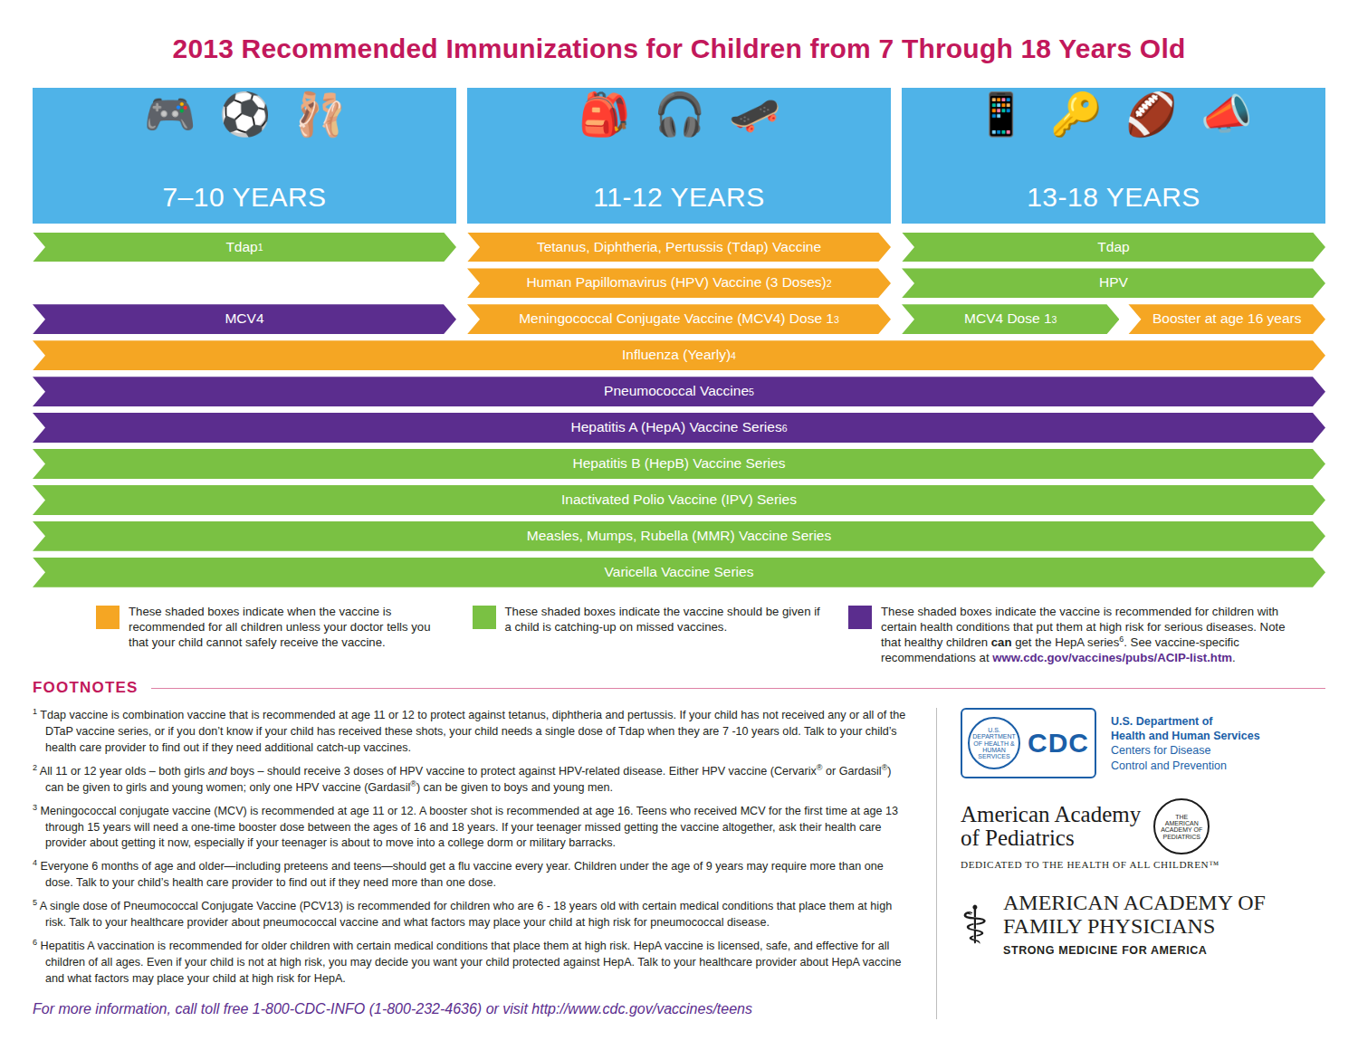2013 Recommended Immunizations for Children from 7 Through 18 Years Old
🎮⚽🩰
7–10 YEARS
🎒🎧🛹
11-12 YEARS
📱🔑🏈📣
13-18 YEARS
Tdap 1
Tetanus, Diphtheria, Pertussis (Tdap) Vaccine
Tdap
Human Papillomavirus (HPV) Vaccine (3 Doses)2
HPV
MCV4
Meningococcal Conjugate Vaccine (MCV4) Dose 13
MCV4 Dose 13
Booster at age 16 years
Influenza (Yearly)4
Pneumococcal Vaccine5
Hepatitis A (HepA) Vaccine Series6
Hepatitis B (HepB) Vaccine Series
Inactivated Polio Vaccine (IPV) Series
Measles, Mumps, Rubella (MMR) Vaccine Series
Varicella Vaccine Series
These shaded boxes indicate when the vaccine is recommended for all children unless your doctor tells you that your child cannot safely receive the vaccine.
These shaded boxes indicate the vaccine should be given if a child is catching-up on missed vaccines.
These shaded boxes indicate the vaccine is recommended for children with certain health conditions that put them at high risk for serious diseases. Note that healthy children can get the HepA series6. See vaccine-specific recommendations at www.cdc.gov/vaccines/pubs/ACIP-list.htm.
Footnotes
1 Tdap vaccine is combination vaccine that is recommended at age 11 or 12 to protect against tetanus, diphtheria and pertussis. If your child has not received any or all of the DTaP vaccine series, or if you don’t know if your child has received these shots, your child needs a single dose of Tdap when they are 7 -10 years old. Talk to your child’s health care provider to find out if they need additional catch-up vaccines.
2 All 11 or 12 year olds – both girls and boys – should receive 3 doses of HPV vaccine to protect against HPV-related disease. Either HPV vaccine (Cervarix® or Gardasil®) can be given to girls and young women; only one HPV vaccine (Gardasil®) can be given to boys and young men.
3 Meningococcal conjugate vaccine (MCV) is recommended at age 11 or 12. A booster shot is recommended at age 16. Teens who received MCV for the first time at age 13 through 15 years will need a one-time booster dose between the ages of 16 and 18 years. If your teenager missed getting the vaccine altogether, ask their health care provider about getting it now, especially if your teenager is about to move into a college dorm or military barracks.
4 Everyone 6 months of age and older—including preteens and teens—should get a flu vaccine every year. Children under the age of 9 years may require more than one dose. Talk to your child’s health care provider to find out if they need more than one dose.
5 A single dose of Pneumococcal Conjugate Vaccine (PCV13) is recommended for children who are 6 - 18 years old with certain medical conditions that place them at high risk. Talk to your healthcare provider about pneumococcal vaccine and what factors may place your child at high risk for pneumococcal disease.
6 Hepatitis A vaccination is recommended for older children with certain medical conditions that place them at high risk. HepA vaccine is licensed, safe, and effective for all children of all ages. Even if your child is not at high risk, you may decide you want your child protected against HepA. Talk to your healthcare provider about HepA vaccine and what factors may place your child at high risk for HepA.
For more information, call toll free 1-800-CDC-INFO (1-800-232-4636) or visit http://www.cdc.gov/vaccines/teens
U.S. DEPARTMENT OF HEALTH & HUMAN SERVICES
CDC
U.S. Department of
Health and Human Services
Centers for Disease
Control and Prevention
American Academy
of Pediatrics
THE AMERICAN ACADEMY OF PEDIATRICS
DEDICATED TO THE HEALTH OF ALL CHILDREN™
⚕
AMERICAN ACADEMY OF
FAMILY PHYSICIANS
STRONG MEDICINE FOR AMERICA